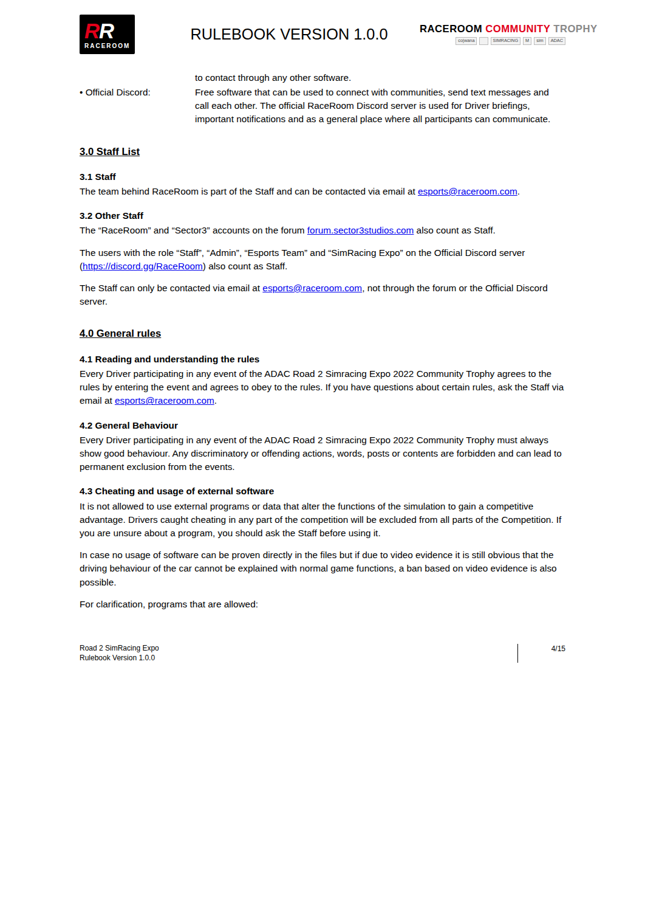RR RACEROOM
RULEBOOK VERSION 1.0.0
RACEROOM COMMUNITY TROPHY
co|wana SIMRACING M sim ADAC
to contact through any other software.
• Official Discord:
Free software that can be used to connect with communities, send text messages and call each other. The official RaceRoom Discord server is used for Driver briefings, important notifications and as a general place where all participants can communicate.
3.0 Staff List
3.1 Staff
The team behind RaceRoom is part of the Staff and can be contacted via email at esports@raceroom.com.
3.2 Other Staff
The “RaceRoom” and “Sector3” accounts on the forum forum.sector3studios.com also count as Staff.
The users with the role “Staff”, “Admin”, “Esports Team” and “SimRacing Expo” on the Official Discord server (https://discord.gg/RaceRoom) also count as Staff.
The Staff can only be contacted via email at esports@raceroom.com, not through the forum or the Official Discord server.
4.0 General rules
4.1 Reading and understanding the rules
Every Driver participating in any event of the ADAC Road 2 Simracing Expo 2022 Community Trophy agrees to the rules by entering the event and agrees to obey to the rules. If you have questions about certain rules, ask the Staff via email at esports@raceroom.com.
4.2 General Behaviour
Every Driver participating in any event of the ADAC Road 2 Simracing Expo 2022 Community Trophy must always show good behaviour. Any discriminatory or offending actions, words, posts or contents are forbidden and can lead to permanent exclusion from the events.
4.3 Cheating and usage of external software
It is not allowed to use external programs or data that alter the functions of the simulation to gain a competitive advantage. Drivers caught cheating in any part of the competition will be excluded from all parts of the Competition. If you are unsure about a program, you should ask the Staff before using it.
In case no usage of software can be proven directly in the files but if due to video evidence it is still obvious that the driving behaviour of the car cannot be explained with normal game functions, a ban based on video evidence is also possible.
For clarification, programs that are allowed:
Road 2 SimRacing Expo
Rulebook Version 1.0.0
4/15